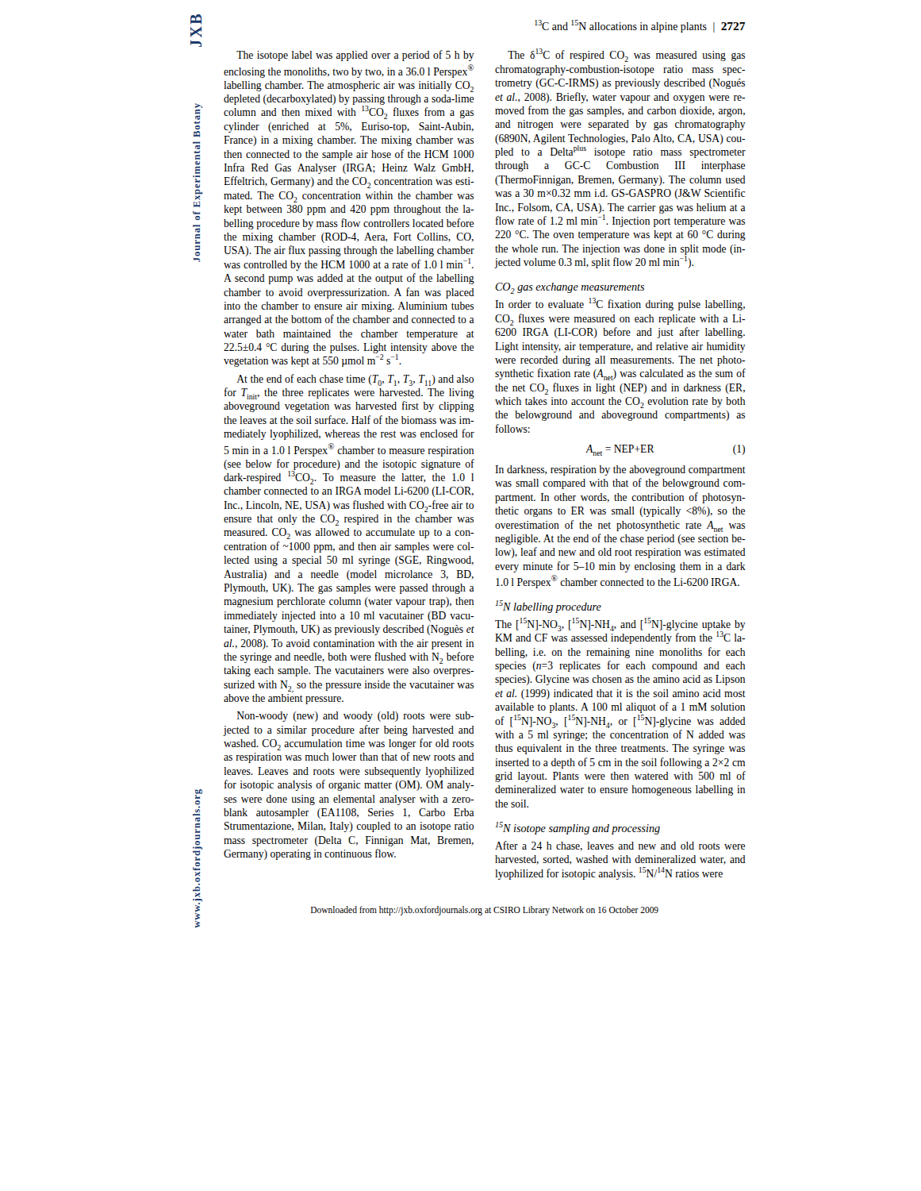JXB Journal of Experimental Botany www.jxb.oxfordjournals.org
13C and 15N allocations in alpine plants | 2727
The isotope label was applied over a period of 5 h by enclosing the monoliths, two by two, in a 36.0 l Perspex® labelling chamber. The atmospheric air was initially CO2 depleted (decarboxylated) by passing through a soda-lime column and then mixed with 13CO2 fluxes from a gas cylinder (enriched at 5%, Euriso-top, Saint-Aubin, France) in a mixing chamber. The mixing chamber was then connected to the sample air hose of the HCM 1000 Infra Red Gas Analyser (IRGA; Heinz Walz GmbH, Effeltrich, Germany) and the CO2 concentration was estimated. The CO2 concentration within the chamber was kept between 380 ppm and 420 ppm throughout the labelling procedure by mass flow controllers located before the mixing chamber (ROD-4, Aera, Fort Collins, CO, USA). The air flux passing through the labelling chamber was controlled by the HCM 1000 at a rate of 1.0 l min−1. A second pump was added at the output of the labelling chamber to avoid overpressurization. A fan was placed into the chamber to ensure air mixing. Aluminium tubes arranged at the bottom of the chamber and connected to a water bath maintained the chamber temperature at 22.5±0.4 °C during the pulses. Light intensity above the vegetation was kept at 550 µmol m−2 s−1.
At the end of each chase time (T0, T1, T3, T11) and also for Tinit, the three replicates were harvested. The living aboveground vegetation was harvested first by clipping the leaves at the soil surface. Half of the biomass was immediately lyophilized, whereas the rest was enclosed for 5 min in a 1.0 l Perspex® chamber to measure respiration (see below for procedure) and the isotopic signature of dark-respired 13CO2. To measure the latter, the 1.0 l chamber connected to an IRGA model Li-6200 (LI-COR, Inc., Lincoln, NE, USA) was flushed with CO2-free air to ensure that only the CO2 respired in the chamber was measured. CO2 was allowed to accumulate up to a concentration of ~1000 ppm, and then air samples were collected using a special 50 ml syringe (SGE, Ringwood, Australia) and a needle (model microlance 3, BD, Plymouth, UK). The gas samples were passed through a magnesium perchlorate column (water vapour trap), then immediately injected into a 10 ml vacutainer (BD vacutainer, Plymouth, UK) as previously described (Noguès et al., 2008). To avoid contamination with the air present in the syringe and needle, both were flushed with N2 before taking each sample. The vacutainers were also overpressurized with N2, so the pressure inside the vacutainer was above the ambient pressure.
Non-woody (new) and woody (old) roots were subjected to a similar procedure after being harvested and washed. CO2 accumulation time was longer for old roots as respiration was much lower than that of new roots and leaves. Leaves and roots were subsequently lyophilized for isotopic analysis of organic matter (OM). OM analyses were done using an elemental analyser with a zero-blank autosampler (EA1108, Series 1, Carbo Erba Strumentazione, Milan, Italy) coupled to an isotope ratio mass spectrometer (Delta C, Finnigan Mat, Bremen, Germany) operating in continuous flow.
The δ13C of respired CO2 was measured using gas chromatography-combustion-isotope ratio mass spectrometry (GC-C-IRMS) as previously described (Nogués et al., 2008). Briefly, water vapour and oxygen were removed from the gas samples, and carbon dioxide, argon, and nitrogen were separated by gas chromatography (6890N, Agilent Technologies, Palo Alto, CA, USA) coupled to a Deltaplus isotope ratio mass spectrometer through a GC-C Combustion III interphase (ThermoFinnigan, Bremen, Germany). The column used was a 30 m×0.32 mm i.d. GS-GASPRO (J&W Scientific Inc., Folsom, CA, USA). The carrier gas was helium at a flow rate of 1.2 ml min−1. Injection port temperature was 220 °C. The oven temperature was kept at 60 °C during the whole run. The injection was done in split mode (injected volume 0.3 ml, split flow 20 ml min−1).
CO2 gas exchange measurements
In order to evaluate 13C fixation during pulse labelling, CO2 fluxes were measured on each replicate with a Li-6200 IRGA (LI-COR) before and just after labelling. Light intensity, air temperature, and relative air humidity were recorded during all measurements. The net photosynthetic fixation rate (Anet) was calculated as the sum of the net CO2 fluxes in light (NEP) and in darkness (ER, which takes into account the CO2 evolution rate by both the belowground and aboveground compartments) as follows:
Anet = NEP+ER (1)
In darkness, respiration by the aboveground compartment was small compared with that of the belowground compartment. In other words, the contribution of photosynthetic organs to ER was small (typically <8%), so the overestimation of the net photosynthetic rate Anet was negligible. At the end of the chase period (see section below), leaf and new and old root respiration was estimated every minute for 5–10 min by enclosing them in a dark 1.0 l Perspex® chamber connected to the Li-6200 IRGA.
15N labelling procedure
The [15N]-NO3, [15N]-NH4, and [15N]-glycine uptake by KM and CF was assessed independently from the 13C labelling, i.e. on the remaining nine monoliths for each species (n=3 replicates for each compound and each species). Glycine was chosen as the amino acid as Lipson et al. (1999) indicated that it is the soil amino acid most available to plants. A 100 ml aliquot of a 1 mM solution of [15N]-NO3, [15N]-NH4, or [15N]-glycine was added with a 5 ml syringe; the concentration of N added was thus equivalent in the three treatments. The syringe was inserted to a depth of 5 cm in the soil following a 2×2 cm grid layout. Plants were then watered with 500 ml of demineralized water to ensure homogeneous labelling in the soil.
15N isotope sampling and processing
After a 24 h chase, leaves and new and old roots were harvested, sorted, washed with demineralized water, and lyophilized for isotopic analysis. 15N/14N ratios were
Downloaded from http://jxb.oxfordjournals.org at CSIRO Library Network on 16 October 2009